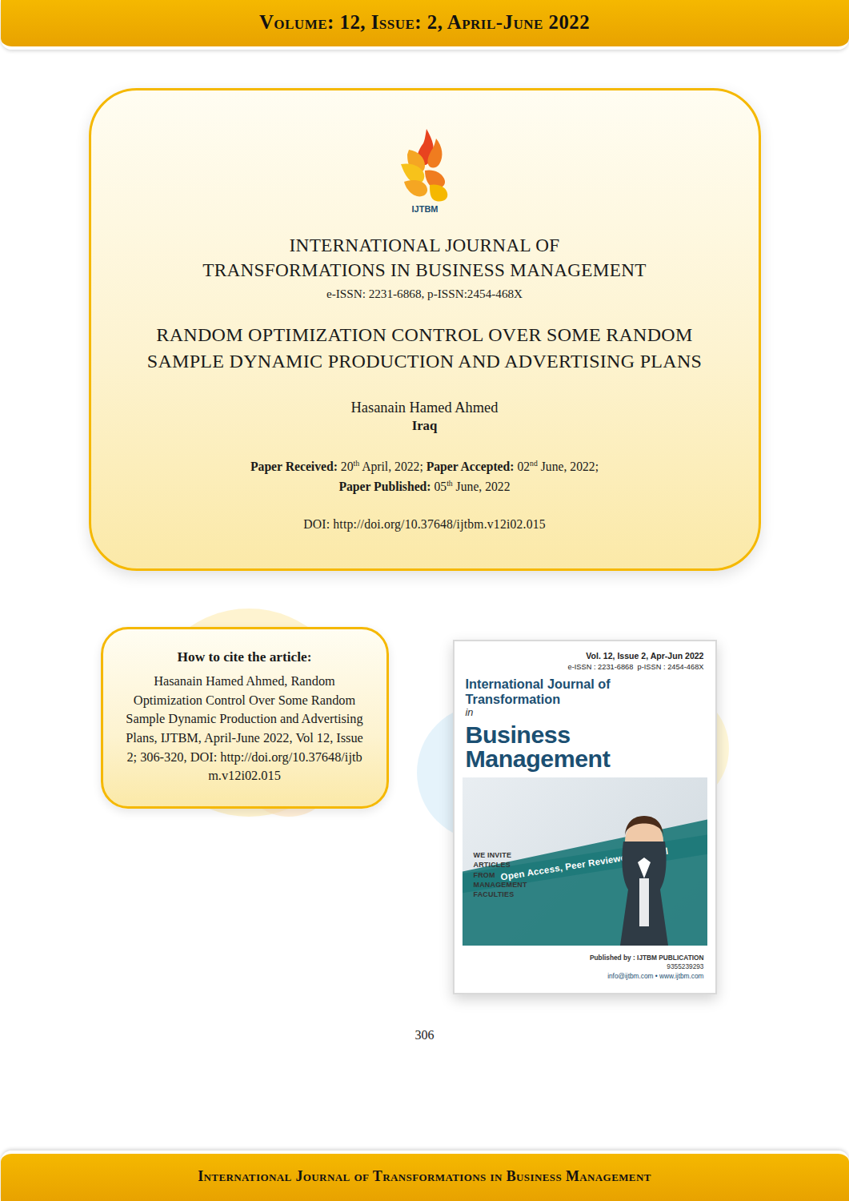Volume: 12, Issue: 2, April-June 2022
IJTBM
INTERNATIONAL JOURNAL OF
TRANSFORMATIONS IN BUSINESS MANAGEMENT
e-ISSN: 2231-6868, p-ISSN:2454-468X
RANDOM OPTIMIZATION CONTROL OVER SOME RANDOM SAMPLE DYNAMIC PRODUCTION AND ADVERTISING PLANS
Hasanain Hamed Ahmed
Iraq
Paper Received: 20th April, 2022; Paper Accepted: 02nd June, 2022;
Paper Published: 05th June, 2022
DOI: http://doi.org/10.37648/ijtbm.v12i02.015
How to cite the article:
Hasanain Hamed Ahmed, Random Optimization Control Over Some Random Sample Dynamic Production and Advertising Plans, IJTBM, April-June 2022, Vol 12, Issue 2; 306-320, DOI: http://doi.org/10.37648/ijtbm.v12i02.015
Vol. 12, Issue 2, Apr-Jun 2022
e-ISSN : 2231-6868 p-ISSN : 2454-468X
International Journal of Transformation in
Business Management
Open Access, Peer Reviewed Journal
WE INVITE
ARTICLES
FROM
MANAGEMENT
FACULTIES
Published by : IJTBM PUBLICATION
9355239293
info@ijtbm.com • www.ijtbm.com
306
International Journal of Transformations in Business Management